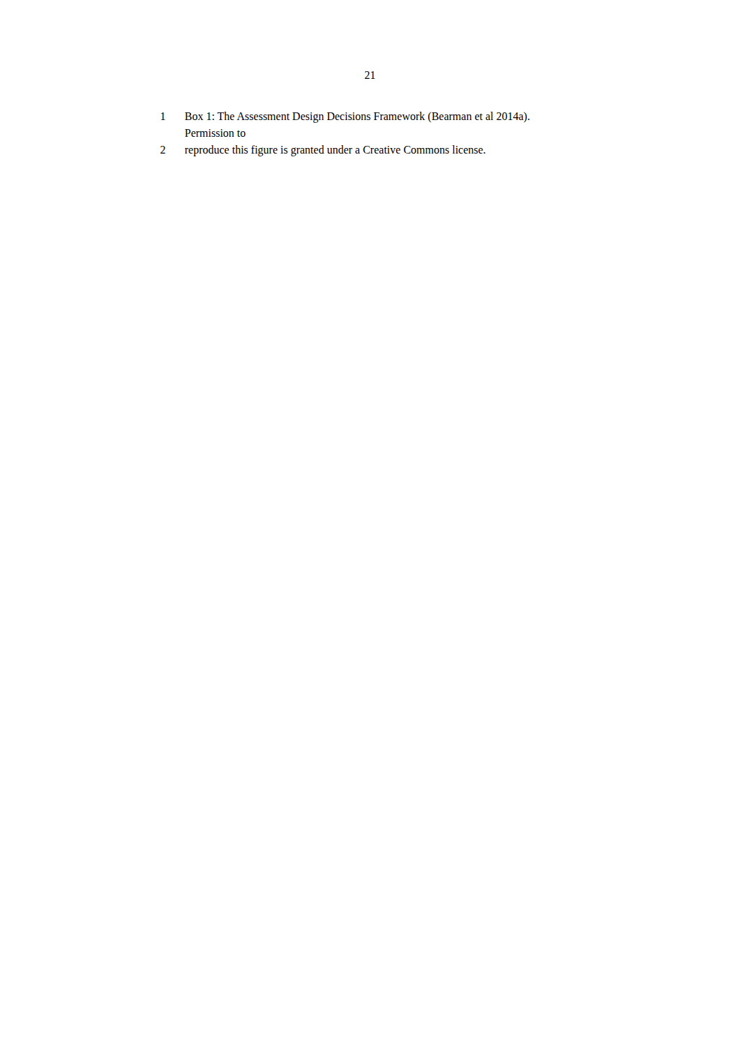21
Box 1: The Assessment Design Decisions Framework (Bearman et al 2014a). Permission to
reproduce this figure is granted under a Creative Commons license.